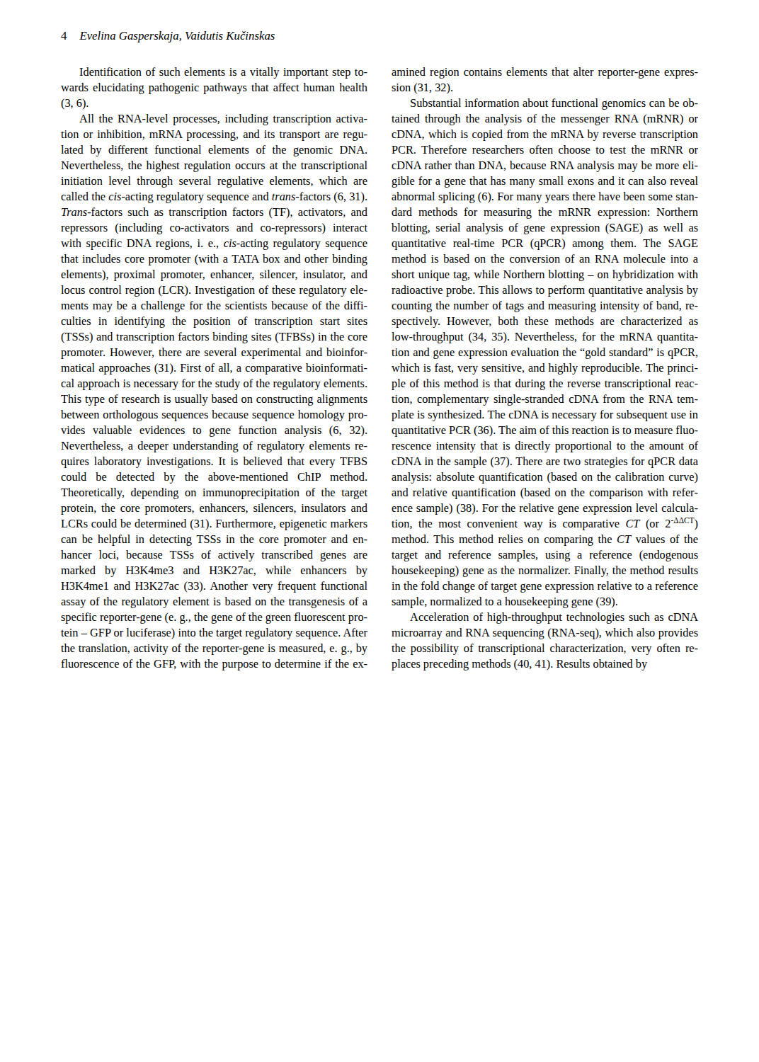4 Evelina Gasperskaja, Vaidutis Kučinskas
Identification of such elements is a vitally important step towards elucidating pathogenic pathways that affect human health (3, 6).
All the RNA-level processes, including transcription activation or inhibition, mRNA processing, and its transport are regulated by different functional elements of the genomic DNA. Nevertheless, the highest regulation occurs at the transcriptional initiation level through several regulative elements, which are called the cis-acting regulatory sequence and trans-factors (6, 31). Trans-factors such as transcription factors (TF), activators, and repressors (including co-activators and co-repressors) interact with specific DNA regions, i. e., cis-acting regulatory sequence that includes core promoter (with a TATA box and other binding elements), proximal promoter, enhancer, silencer, insulator, and locus control region (LCR). Investigation of these regulatory elements may be a challenge for the scientists because of the difficulties in identifying the position of transcription start sites (TSSs) and transcription factors binding sites (TFBSs) in the core promoter. However, there are several experimental and bioinformatical approaches (31). First of all, a comparative bioinformatical approach is necessary for the study of the regulatory elements. This type of research is usually based on constructing alignments between orthologous sequences because sequence homology provides valuable evidences to gene function analysis (6, 32). Nevertheless, a deeper understanding of regulatory elements requires laboratory investigations. It is believed that every TFBS could be detected by the above-mentioned ChIP method. Theoretically, depending on immunoprecipitation of the target protein, the core promoters, enhancers, silencers, insulators and LCRs could be determined (31). Furthermore, epigenetic markers can be helpful in detecting TSSs in the core promoter and enhancer loci, because TSSs of actively transcribed genes are marked by H3K4me3 and H3K27ac, while enhancers by H3K4me1 and H3K27ac (33). Another very frequent functional assay of the regulatory element is based on the transgenesis of a specific reporter-gene (e. g., the gene of the green fluorescent protein – GFP or luciferase) into the target regulatory sequence. After the translation, activity of the reporter-gene is measured, e. g., by fluorescence of the GFP, with the purpose to determine if the examined region contains elements that alter reporter-gene expression (31, 32).
Substantial information about functional genomics can be obtained through the analysis of the messenger RNA (mRNR) or cDNA, which is copied from the mRNA by reverse transcription PCR. Therefore researchers often choose to test the mRNR or cDNA rather than DNA, because RNA analysis may be more eligible for a gene that has many small exons and it can also reveal abnormal splicing (6). For many years there have been some standard methods for measuring the mRNR expression: Northern blotting, serial analysis of gene expression (SAGE) as well as quantitative real-time PCR (qPCR) among them. The SAGE method is based on the conversion of an RNA molecule into a short unique tag, while Northern blotting – on hybridization with radioactive probe. This allows to perform quantitative analysis by counting the number of tags and measuring intensity of band, respectively. However, both these methods are characterized as low-throughput (34, 35). Nevertheless, for the mRNA quantitation and gene expression evaluation the “gold standard” is qPCR, which is fast, very sensitive, and highly reproducible. The principle of this method is that during the reverse transcriptional reaction, complementary single-stranded cDNA from the RNA template is synthesized. The cDNA is necessary for subsequent use in quantitative PCR (36). The aim of this reaction is to measure fluorescence intensity that is directly proportional to the amount of cDNA in the sample (37). There are two strategies for qPCR data analysis: absolute quantification (based on the calibration curve) and relative quantification (based on the comparison with reference sample) (38). For the relative gene expression level calculation, the most convenient way is comparative CT (or 2-ΔΔCT) method. This method relies on comparing the CT values of the target and reference samples, using a reference (endogenous housekeeping) gene as the normalizer. Finally, the method results in the fold change of target gene expression relative to a reference sample, normalized to a housekeeping gene (39).
Acceleration of high-throughput technologies such as cDNA microarray and RNA sequencing (RNA-seq), which also provides the possibility of transcriptional characterization, very often replaces preceding methods (40, 41). Results obtained by